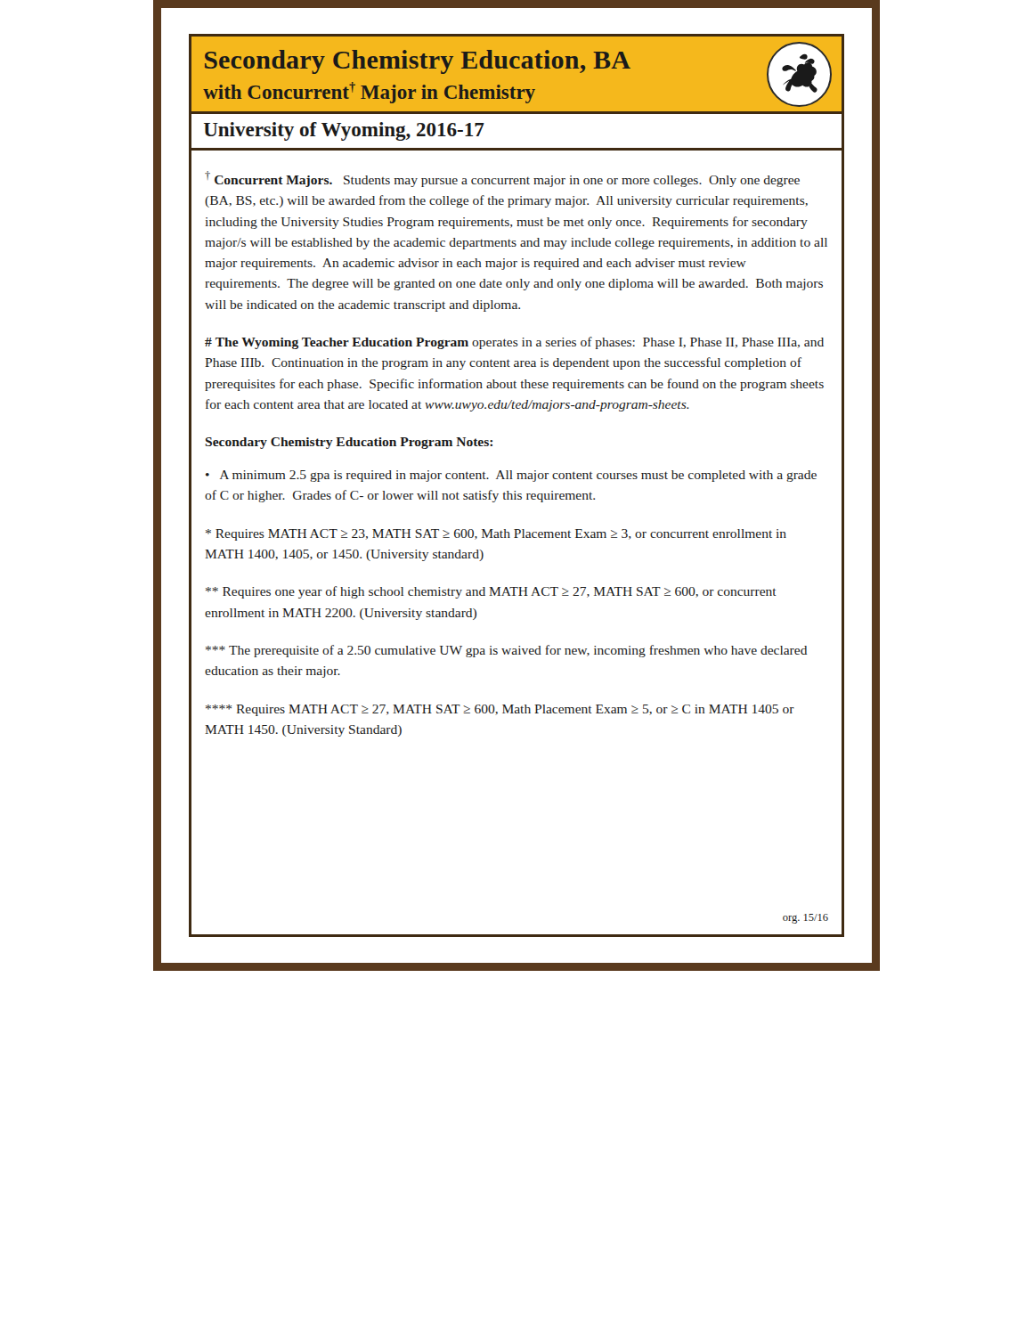Secondary Chemistry Education, BA
with Concurrent† Major in Chemistry
University of Wyoming, 2016-17
† Concurrent Majors. Students may pursue a concurrent major in one or more colleges. Only one degree (BA, BS, etc.) will be awarded from the college of the primary major. All university curricular requirements, including the University Studies Program requirements, must be met only once. Requirements for secondary major/s will be established by the academic departments and may include college requirements, in addition to all major requirements. An academic advisor in each major is required and each adviser must review requirements. The degree will be granted on one date only and only one diploma will be awarded. Both majors will be indicated on the academic transcript and diploma.
# The Wyoming Teacher Education Program operates in a series of phases: Phase I, Phase II, Phase IIIa, and Phase IIIb. Continuation in the program in any content area is dependent upon the successful completion of prerequisites for each phase. Specific information about these requirements can be found on the program sheets for each content area that are located at www.uwyo.edu/ted/majors-and-program-sheets.
Secondary Chemistry Education Program Notes:
• A minimum 2.5 gpa is required in major content. All major content courses must be completed with a grade of C or higher. Grades of C- or lower will not satisfy this requirement.
* Requires MATH ACT ≥ 23, MATH SAT ≥ 600, Math Placement Exam ≥ 3, or concurrent enrollment in MATH 1400, 1405, or 1450. (University standard)
** Requires one year of high school chemistry and MATH ACT ≥ 27, MATH SAT ≥ 600, or concurrent enrollment in MATH 2200. (University standard)
*** The prerequisite of a 2.50 cumulative UW gpa is waived for new, incoming freshmen who have declared education as their major.
**** Requires MATH ACT ≥ 27, MATH SAT ≥ 600, Math Placement Exam ≥ 5, or ≥ C in MATH 1405 or MATH 1450. (University Standard)
org. 15/16